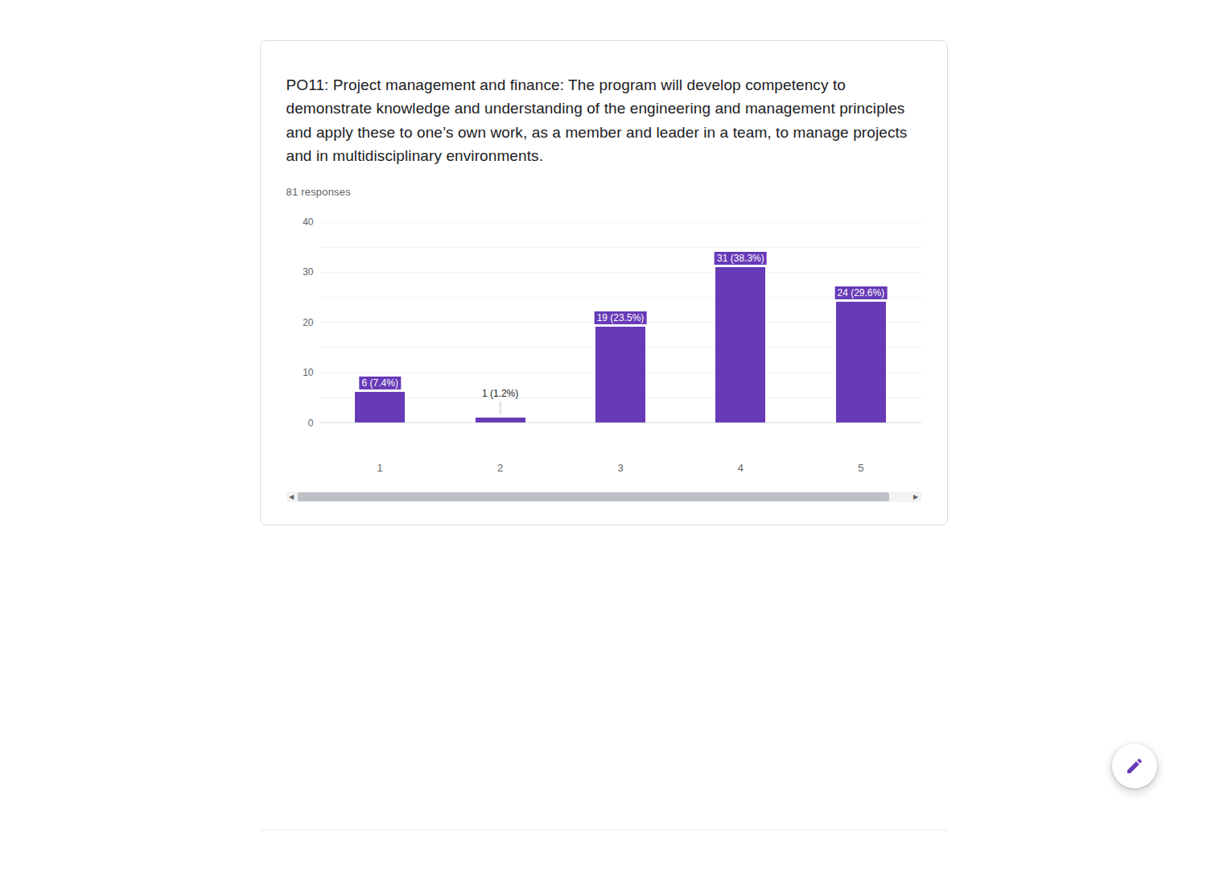PO11: Project management and finance: The program will develop competency to demonstrate knowledge and understanding of the engineering and management principles and apply these to one’s own work, as a member and leader in a team, to manage projects and in multidisciplinary environments.
81 responses
40
30
20
10
0
6 (7.4%)
1 (1.2%)
19 (23.5%)
31 (38.3%)
24 (29.6%)
1
2
3
4
5
◀
▶